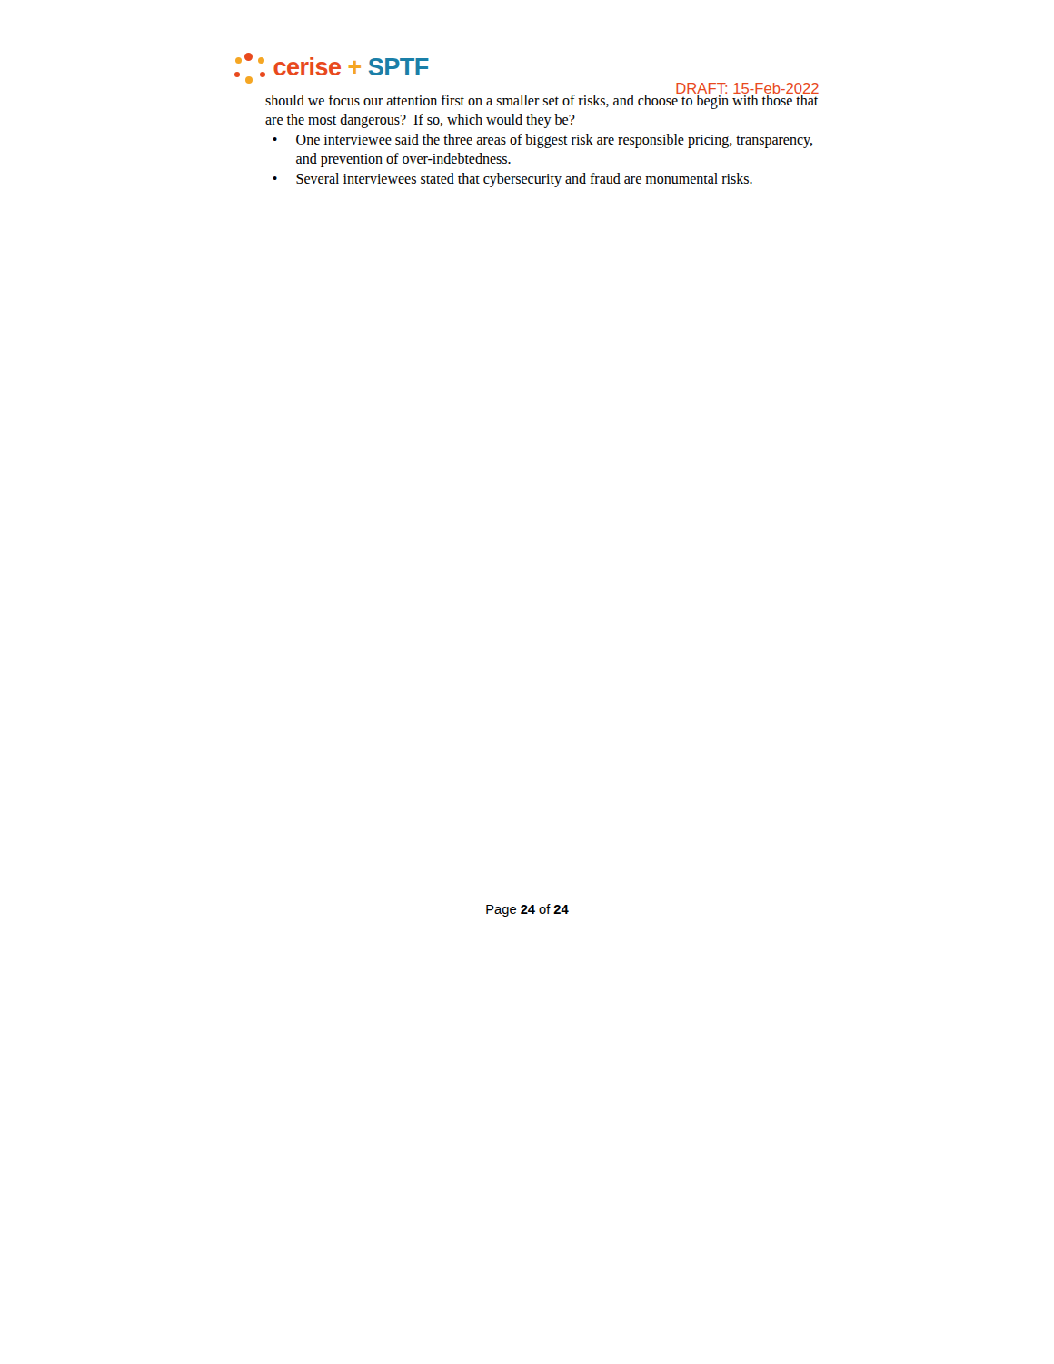cerise + SPTF
DRAFT: 15-Feb-2022
should we focus our attention first on a smaller set of risks, and choose to begin with those that are the most dangerous? If so, which would they be?
One interviewee said the three areas of biggest risk are responsible pricing, transparency, and prevention of over-indebtedness.
Several interviewees stated that cybersecurity and fraud are monumental risks.
Page 24 of 24